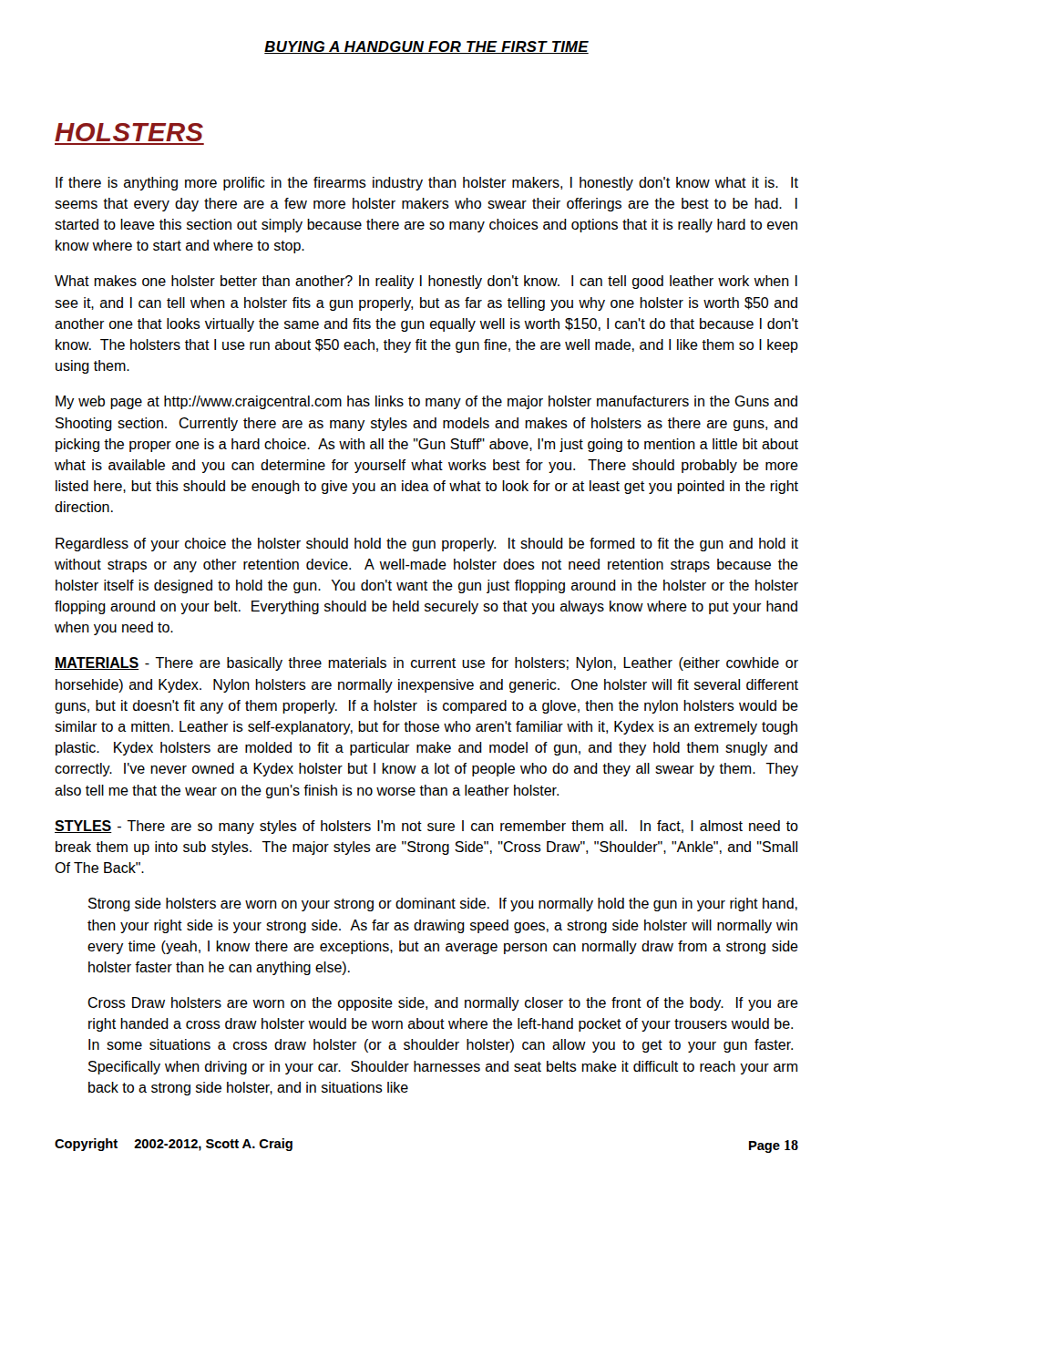BUYING A HANDGUN FOR THE FIRST TIME
HOLSTERS
If there is anything more prolific in the firearms industry than holster makers, I honestly don't know what it is. It seems that every day there are a few more holster makers who swear their offerings are the best to be had. I started to leave this section out simply because there are so many choices and options that it is really hard to even know where to start and where to stop.
What makes one holster better than another? In reality I honestly don't know. I can tell good leather work when I see it, and I can tell when a holster fits a gun properly, but as far as telling you why one holster is worth $50 and another one that looks virtually the same and fits the gun equally well is worth $150, I can't do that because I don't know. The holsters that I use run about $50 each, they fit the gun fine, the are well made, and I like them so I keep using them.
My web page at http://www.craigcentral.com has links to many of the major holster manufacturers in the Guns and Shooting section. Currently there are as many styles and models and makes of holsters as there are guns, and picking the proper one is a hard choice. As with all the "Gun Stuff" above, I'm just going to mention a little bit about what is available and you can determine for yourself what works best for you. There should probably be more listed here, but this should be enough to give you an idea of what to look for or at least get you pointed in the right direction.
Regardless of your choice the holster should hold the gun properly. It should be formed to fit the gun and hold it without straps or any other retention device. A well-made holster does not need retention straps because the holster itself is designed to hold the gun. You don't want the gun just flopping around in the holster or the holster flopping around on your belt. Everything should be held securely so that you always know where to put your hand when you need to.
MATERIALS - There are basically three materials in current use for holsters; Nylon, Leather (either cowhide or horsehide) and Kydex. Nylon holsters are normally inexpensive and generic. One holster will fit several different guns, but it doesn't fit any of them properly. If a holster is compared to a glove, then the nylon holsters would be similar to a mitten. Leather is self-explanatory, but for those who aren't familiar with it, Kydex is an extremely tough plastic. Kydex holsters are molded to fit a particular make and model of gun, and they hold them snugly and correctly. I've never owned a Kydex holster but I know a lot of people who do and they all swear by them. They also tell me that the wear on the gun's finish is no worse than a leather holster.
STYLES - There are so many styles of holsters I'm not sure I can remember them all. In fact, I almost need to break them up into sub styles. The major styles are "Strong Side", "Cross Draw", "Shoulder", "Ankle", and "Small Of The Back".
Strong side holsters are worn on your strong or dominant side. If you normally hold the gun in your right hand, then your right side is your strong side. As far as drawing speed goes, a strong side holster will normally win every time (yeah, I know there are exceptions, but an average person can normally draw from a strong side holster faster than he can anything else).
Cross Draw holsters are worn on the opposite side, and normally closer to the front of the body. If you are right handed a cross draw holster would be worn about where the left-hand pocket of your trousers would be. In some situations a cross draw holster (or a shoulder holster) can allow you to get to your gun faster. Specifically when driving or in your car. Shoulder harnesses and seat belts make it difficult to reach your arm back to a strong side holster, and in situations like
Copyright2002-2012, Scott A. Craig
Page 18